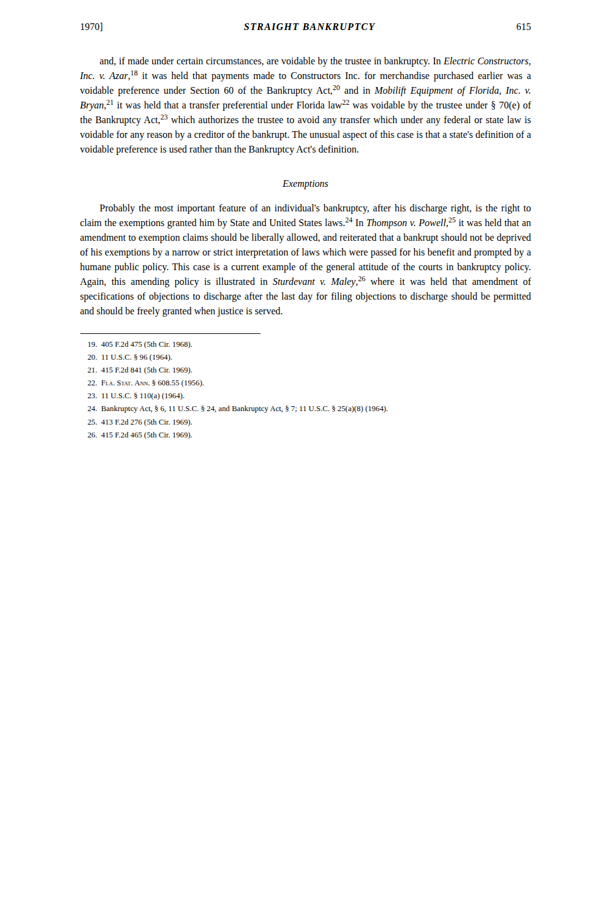1970] STRAIGHT BANKRUPTCY 615
and, if made under certain circumstances, are voidable by the trustee in bankruptcy. In Electric Constructors, Inc. v. Azar,18 it was held that payments made to Constructors Inc. for merchandise purchased earlier was a voidable preference under Section 60 of the Bankruptcy Act,20 and in Mobilift Equipment of Florida, Inc. v. Bryan,21 it was held that a transfer preferential under Florida law22 was voidable by the trustee under § 70(e) of the Bankruptcy Act,23 which authorizes the trustee to avoid any transfer which under any federal or state law is voidable for any reason by a creditor of the bankrupt. The unusual aspect of this case is that a state's definition of a voidable preference is used rather than the Bankruptcy Act's definition.
Exemptions
Probably the most important feature of an individual's bankruptcy, after his discharge right, is the right to claim the exemptions granted him by State and United States laws.24 In Thompson v. Powell,25 it was held that an amendment to exemption claims should be liberally allowed, and reiterated that a bankrupt should not be deprived of his exemptions by a narrow or strict interpretation of laws which were passed for his benefit and prompted by a humane public policy. This case is a current example of the general attitude of the courts in bankruptcy policy. Again, this amending policy is illustrated in Sturdevant v. Maley,26 where it was held that amendment of specifications of objections to discharge after the last day for filing objections to discharge should be permitted and should be freely granted when justice is served.
19. 405 F.2d 475 (5th Cir. 1968).
20. 11 U.S.C. § 96 (1964).
21. 415 F.2d 841 (5th Cir. 1969).
22. Fla. Stat. Ann. § 608.55 (1956).
23. 11 U.S.C. § 110(a) (1964).
24. Bankruptcy Act, § 6, 11 U.S.C. § 24, and Bankruptcy Act, § 7; 11 U.S.C. § 25(a)(8) (1964).
25. 413 F.2d 276 (5th Cir. 1969).
26. 415 F.2d 465 (5th Cir. 1969).